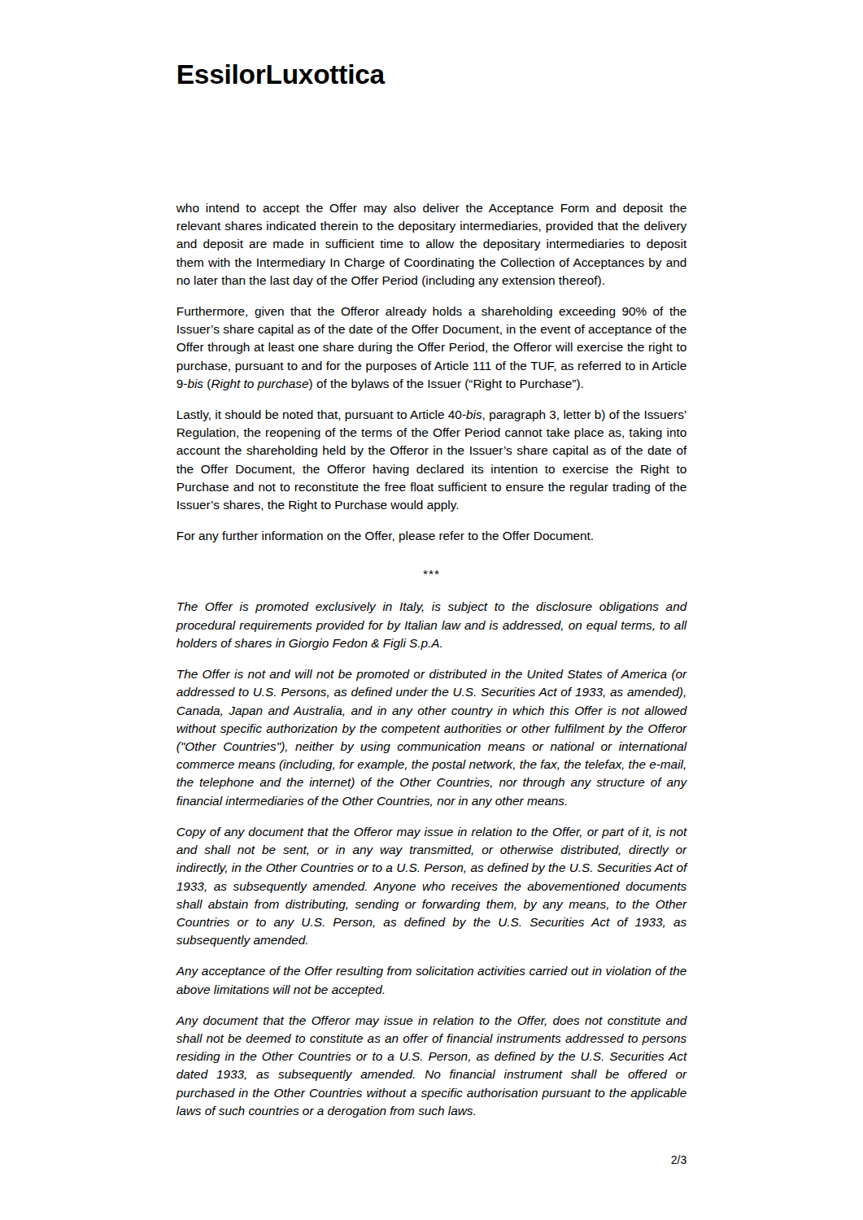EssilorLuxottica
who intend to accept the Offer may also deliver the Acceptance Form and deposit the relevant shares indicated therein to the depositary intermediaries, provided that the delivery and deposit are made in sufficient time to allow the depositary intermediaries to deposit them with the Intermediary In Charge of Coordinating the Collection of Acceptances by and no later than the last day of the Offer Period (including any extension thereof).
Furthermore, given that the Offeror already holds a shareholding exceeding 90% of the Issuer’s share capital as of the date of the Offer Document, in the event of acceptance of the Offer through at least one share during the Offer Period, the Offeror will exercise the right to purchase, pursuant to and for the purposes of Article 111 of the TUF, as referred to in Article 9-bis (Right to purchase) of the bylaws of the Issuer (“Right to Purchase”).
Lastly, it should be noted that, pursuant to Article 40-bis, paragraph 3, letter b) of the Issuers’ Regulation, the reopening of the terms of the Offer Period cannot take place as, taking into account the shareholding held by the Offeror in the Issuer’s share capital as of the date of the Offer Document, the Offeror having declared its intention to exercise the Right to Purchase and not to reconstitute the free float sufficient to ensure the regular trading of the Issuer’s shares, the Right to Purchase would apply.
For any further information on the Offer, please refer to the Offer Document.
***
The Offer is promoted exclusively in Italy, is subject to the disclosure obligations and procedural requirements provided for by Italian law and is addressed, on equal terms, to all holders of shares in Giorgio Fedon & Figli S.p.A.
The Offer is not and will not be promoted or distributed in the United States of America (or addressed to U.S. Persons, as defined under the U.S. Securities Act of 1933, as amended), Canada, Japan and Australia, and in any other country in which this Offer is not allowed without specific authorization by the competent authorities or other fulfilment by the Offeror ("Other Countries"), neither by using communication means or national or international commerce means (including, for example, the postal network, the fax, the telefax, the e-mail, the telephone and the internet) of the Other Countries, nor through any structure of any financial intermediaries of the Other Countries, nor in any other means.
Copy of any document that the Offeror may issue in relation to the Offer, or part of it, is not and shall not be sent, or in any way transmitted, or otherwise distributed, directly or indirectly, in the Other Countries or to a U.S. Person, as defined by the U.S. Securities Act of 1933, as subsequently amended. Anyone who receives the abovementioned documents shall abstain from distributing, sending or forwarding them, by any means, to the Other Countries or to any U.S. Person, as defined by the U.S. Securities Act of 1933, as subsequently amended.
Any acceptance of the Offer resulting from solicitation activities carried out in violation of the above limitations will not be accepted.
Any document that the Offeror may issue in relation to the Offer, does not constitute and shall not be deemed to constitute as an offer of financial instruments addressed to persons residing in the Other Countries or to a U.S. Person, as defined by the U.S. Securities Act dated 1933, as subsequently amended. No financial instrument shall be offered or purchased in the Other Countries without a specific authorisation pursuant to the applicable laws of such countries or a derogation from such laws.
2/3